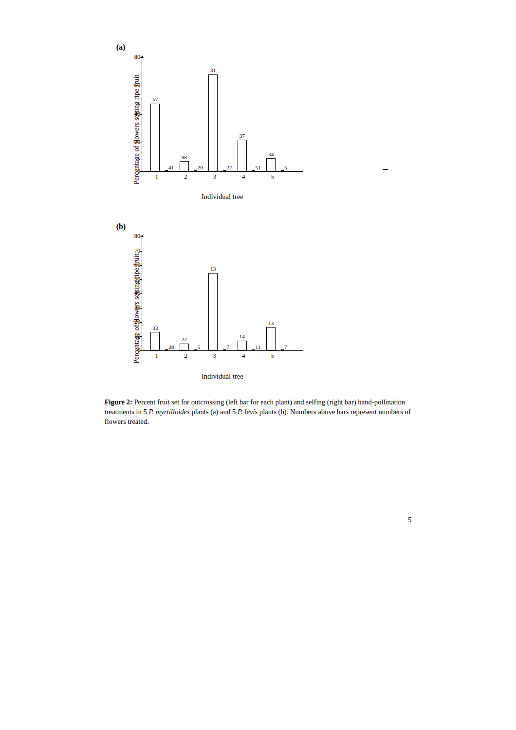(a)
Percentage of flowers setting ripe fruit
80 60 40 20 0
57
41
98
20
31
22
37
51
34
5
1 2 3 4 5
Individual tree
(b)
Percentage of flowers setting ripe fruit
80 70 60 50 40 30 20 10 0
33
28
22
5
13
7
14
11
13
7
1 2 3 4 5
Individual tree
Figure 2: Percent fruit set for outcrossing (left bar for each plant) and selfing (right bar) hand-pollination treatments in 5 P. myrtilloides plants (a) and 5 P. levis plants (b). Numbers above bars represent numbers of flowers treated.
5